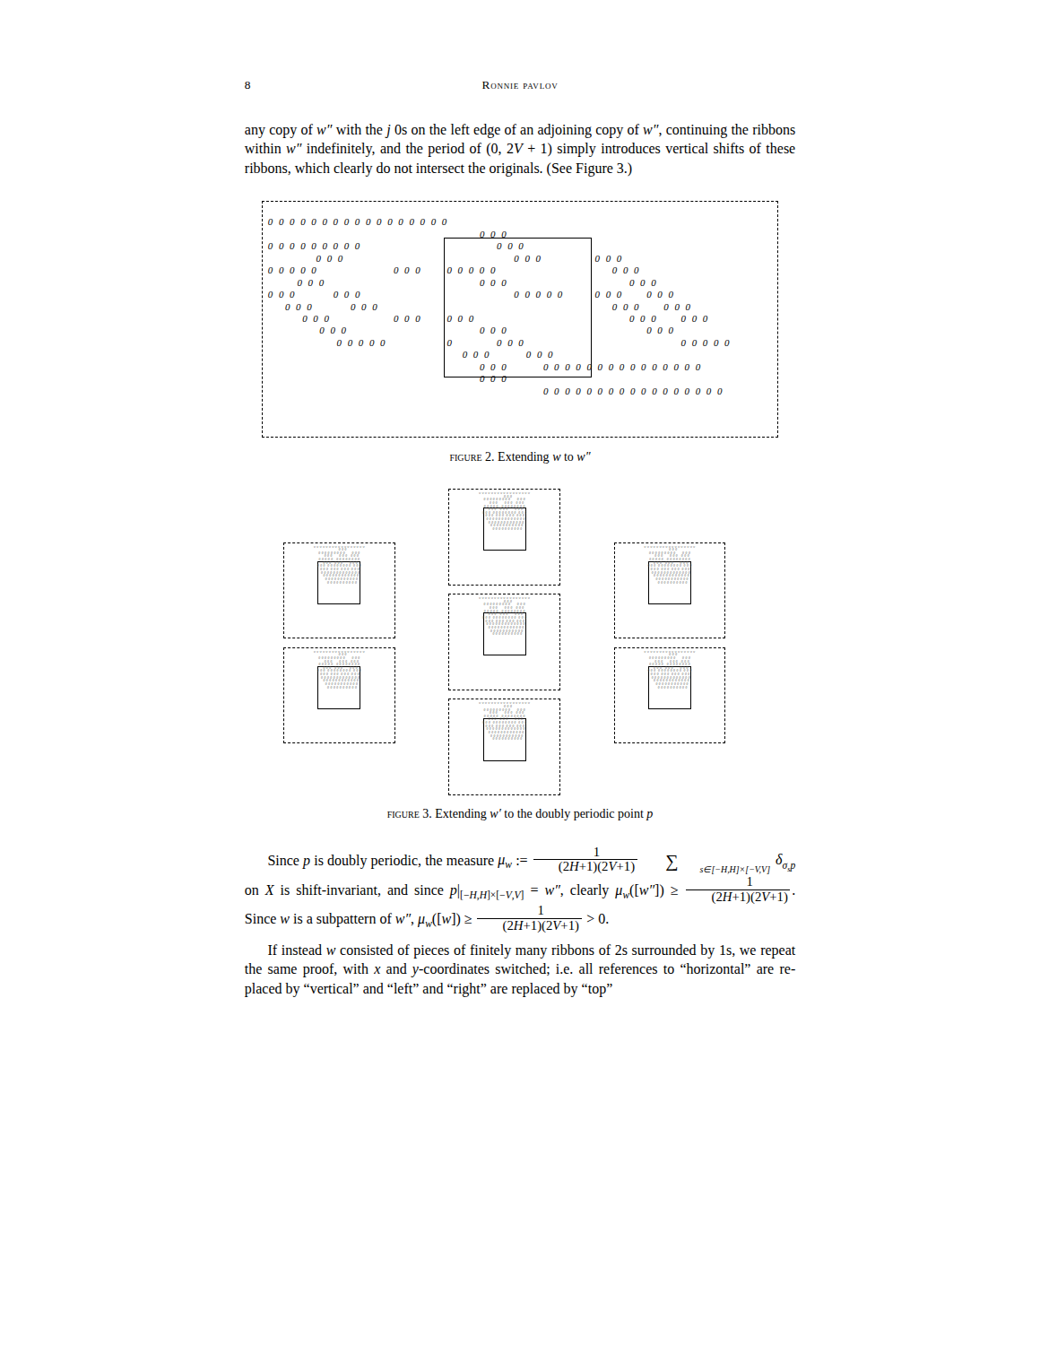8
Ronnie Pavlov
any copy of w″ with the j 0s on the left edge of an adjoining copy of w″, continuing the ribbons within w″ indefinitely, and the period of (0, 2V + 1) simply introduces vertical shifts of these ribbons, which clearly do not intersect the originals. (See Figure 3.)
0 0 0 0 0 0 0 0 0 0 0 0 0 0 0 0 0
0 0 0
0 0 0 0 0 0 0 0 0
0 0 0
0 0 0
0 0 0
0 0 0
0 0 0 0 0
0 0 0
0 0 0 0 0
0 0 0
0 0 0
0 0 0
0 0 0
0 0 0
0 0 0
0 0 0 0 0
0 0 0
0 0 0
0 0 0
0 0 0
0 0 0
0 0 0
0 0 0
0 0 0
0 0 0
0 0 0
0 0 0
0 0 0
0 0 0
0 0 0
0 0 0 0 0
0
0 0 0
0 0 0 0 0
0 0 0
0 0 0
0 0 0
0 0 0 0 0 0 0 0 0 0 0 0 0 0 0
0 0 0
0 0 0 0 0 0 0 0 0 0 0 0 0 0 0 0 0
Figure 2. Extending w to w″
0 0 0 0 0 0 0 0 0 0 0 0 0 0 0 0 0 0 0 0 0 0 0 0 0 0 0 0 0 0 0 0 0 0 0 0 0 0 0 0 0 0 0 0 0 0 0 0 0 0 0 0 0 0 0 0 0 0 0 0 0 0 0 0 0 0 0 0 0 0 0 0 0 0 0 0 0 0 0 0 0 0 0 0 0 0 0 0 0 0 0 0 0 0 0 0 0 0 0 0 0 0 0 0 0 0 0 0 0 0 0 0 0 0 0 0 0 0 0 0 0 0 0 0 0 0 0 0 0 0 0 0 0 0 0
0 0 0 0 0 0 0 0 0 0 0 0 0 0 0 0 0 0 0 0 0 0 0 0 0 0 0 0 0 0 0 0 0 0 0 0 0 0 0 0 0 0 0 0 0 0 0 0 0 0 0 0 0 0 0 0 0 0 0 0 0 0 0 0 0 0 0 0 0 0 0 0 0 0 0 0 0 0 0 0 0 0 0 0 0 0 0 0 0 0 0 0 0 0 0 0 0 0 0 0 0 0 0 0 0 0 0 0 0 0 0 0 0 0 0 0 0 0 0 0 0 0 0 0 0 0 0 0 0 0 0 0 0 0 0
0 0 0 0 0 0 0 0 0 0 0 0 0 0 0 0 0 0 0 0 0 0 0 0 0 0 0 0 0 0 0 0 0 0 0 0 0 0 0 0 0 0 0 0 0 0 0 0 0 0 0 0 0 0 0 0 0 0 0 0 0 0 0 0 0 0 0 0 0 0 0 0 0 0 0 0 0 0 0 0 0 0 0 0 0 0 0 0 0 0 0 0 0 0 0 0 0 0 0 0 0 0 0 0 0 0 0 0 0 0 0 0 0 0 0 0 0 0 0 0 0 0 0 0 0 0 0 0 0 0 0 0 0 0 0
0 0 0 0 0 0 0 0 0 0 0 0 0 0 0 0 0 0 0 0 0 0 0 0 0 0 0 0 0 0 0 0 0 0 0 0 0 0 0 0 0 0 0 0 0 0 0 0 0 0 0 0 0 0 0 0 0 0 0 0 0 0 0 0 0 0 0 0 0 0 0 0 0 0 0 0 0 0 0 0 0 0 0 0 0 0 0 0 0 0 0 0 0 0 0 0 0 0 0 0 0 0 0 0 0 0 0 0 0 0 0 0 0 0 0 0 0 0 0 0 0 0 0 0 0 0 0 0 0 0 0 0 0 0 0
0 0 0 0 0 0 0 0 0 0 0 0 0 0 0 0 0 0 0 0 0 0 0 0 0 0 0 0 0 0 0 0 0 0 0 0 0 0 0 0 0 0 0 0 0 0 0 0 0 0 0 0 0 0 0 0 0 0 0 0 0 0 0 0 0 0 0 0 0 0 0 0 0 0 0 0 0 0 0 0 0 0 0 0 0 0 0 0 0 0 0 0 0 0 0 0 0 0 0 0 0 0 0 0 0 0 0 0 0 0 0 0 0 0 0 0 0 0 0 0 0 0 0 0 0 0 0 0 0 0 0 0 0 0 0
0 0 0 0 0 0 0 0 0 0 0 0 0 0 0 0 0 0 0 0 0 0 0 0 0 0 0 0 0 0 0 0 0 0 0 0 0 0 0 0 0 0 0 0 0 0 0 0 0 0 0 0 0 0 0 0 0 0 0 0 0 0 0 0 0 0 0 0 0 0 0 0 0 0 0 0 0 0 0 0 0 0 0 0 0 0 0 0 0 0 0 0 0 0 0 0 0 0 0 0 0 0 0 0 0 0 0 0 0 0 0 0 0 0 0 0 0 0 0 0 0 0 0 0 0 0 0 0 0 0 0 0 0 0 0
0 0 0 0 0 0 0 0 0 0 0 0 0 0 0 0 0 0 0 0 0 0 0 0 0 0 0 0 0 0 0 0 0 0 0 0 0 0 0 0 0 0 0 0 0 0 0 0 0 0 0 0 0 0 0 0 0 0 0 0 0 0 0 0 0 0 0 0 0 0 0 0 0 0 0 0 0 0 0 0 0 0 0 0 0 0 0 0 0 0 0 0 0 0 0 0 0 0 0 0 0 0 0 0 0 0 0 0 0 0 0 0 0 0 0 0 0 0 0 0 0 0 0 0 0 0 0 0 0 0 0 0 0 0 0
Figure 3. Extending w′ to the doubly periodic point p
Since p is doubly periodic, the measure μw := 1(2H+1)(2V+1) ∑s∈[−H,H]×[−V,V] δσsp on X is shift-invariant, and since p|[−H,H]×[−V,V] = w″, clearly μw([w″]) ≥ 1(2H+1)(2V+1). Since w is a subpattern of w″, μw([w]) ≥ 1(2H+1)(2V+1) > 0.
If instead w consisted of pieces of finitely many ribbons of 2s surrounded by 1s, we repeat the same proof, with x and y-coordinates switched; i.e. all references to “horizontal” are replaced by “vertical” and “left” and “right” are replaced by “top”